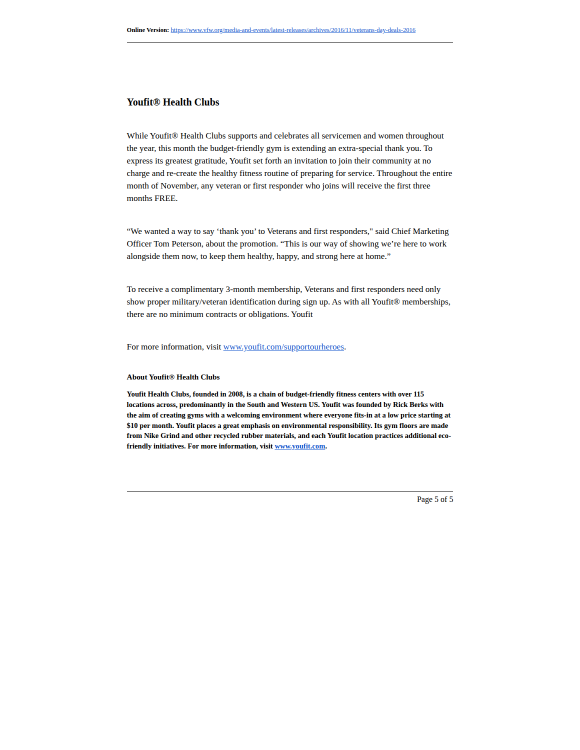Online Version: https://www.vfw.org/media-and-events/latest-releases/archives/2016/11/veterans-day-deals-2016
Youfit® Health Clubs
While Youfit® Health Clubs supports and celebrates all servicemen and women throughout the year, this month the budget-friendly gym is extending an extra-special thank you. To express its greatest gratitude, Youfit set forth an invitation to join their community at no charge and re-create the healthy fitness routine of preparing for service. Throughout the entire month of November, any veteran or first responder who joins will receive the first three months FREE.
“We wanted a way to say ‘thank you’ to Veterans and first responders," said Chief Marketing Officer Tom Peterson, about the promotion. “This is our way of showing we’re here to work alongside them now, to keep them healthy, happy, and strong here at home.”
To receive a complimentary 3-month membership, Veterans and first responders need only show proper military/veteran identification during sign up. As with all Youfit® memberships, there are no minimum contracts or obligations. Youfit
For more information, visit www.youfit.com/supportourheroes.
About Youfit® Health Clubs
Youfit Health Clubs, founded in 2008, is a chain of budget-friendly fitness centers with over 115 locations across, predominantly in the South and Western US. Youfit was founded by Rick Berks with the aim of creating gyms with a welcoming environment where everyone fits-in at a low price starting at $10 per month. Youfit places a great emphasis on environmental responsibility. Its gym floors are made from Nike Grind and other recycled rubber materials, and each Youfit location practices additional eco-friendly initiatives. For more information, visit www.youfit.com.
Page 5 of 5